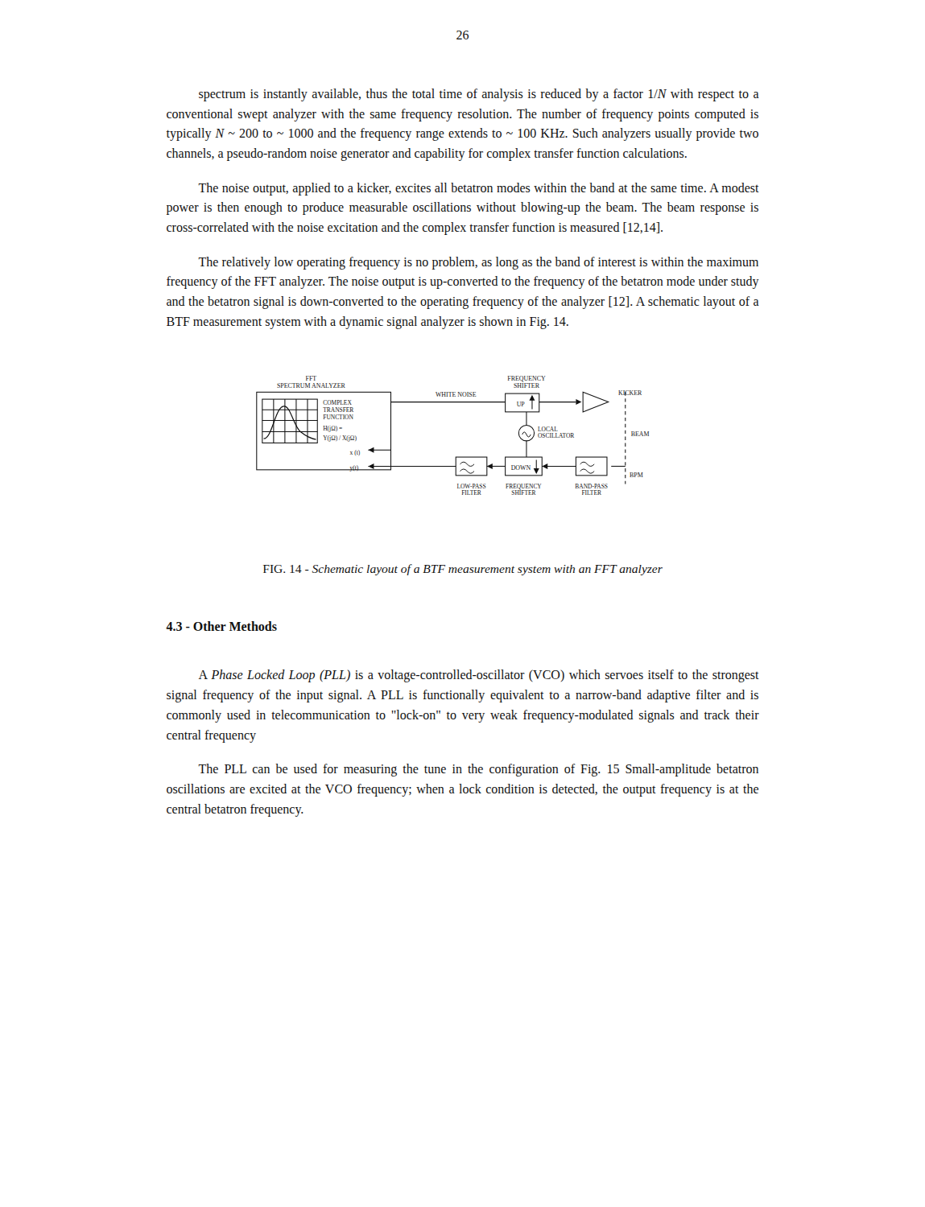26
spectrum is instantly available, thus the total time of analysis is reduced by a factor 1/N with respect to a conventional swept analyzer with the same frequency resolution. The number of frequency points computed is typically N ~ 200 to ~ 1000 and the frequency range extends to ~ 100 KHz. Such analyzers usually provide two channels, a pseudo-random noise generator and capability for complex transfer function calculations.
The noise output, applied to a kicker, excites all betatron modes within the band at the same time. A modest power is then enough to produce measurable oscillations without blowing-up the beam. The beam response is cross-correlated with the noise excitation and the complex transfer function is measured [12,14].
The relatively low operating frequency is no problem, as long as the band of interest is within the maximum frequency of the FFT analyzer. The noise output is up-converted to the frequency of the betatron mode under study and the betatron signal is down-converted to the operating frequency of the analyzer [12]. A schematic layout of a BTF measurement system with a dynamic signal analyzer is shown in Fig. 14.
FFT SPECTRUM ANALYZER FREQUENCY SHIFTER COMPLEX TRANSFER FUNCTION H(jΩ) = Y(jΩ) / X(jΩ) x (t) y(t) WHITE NOISE UP KICKER BEAM LOCAL OSCILLATOR DOWN BPM LOW-PASS FILTER FREQUENCY SHIFTER BAND-PASS FILTER
FIG. 14 - Schematic layout of a BTF measurement system with an FFT analyzer
4.3 - Other Methods
A Phase Locked Loop (PLL) is a voltage-controlled-oscillator (VCO) which servoes itself to the strongest signal frequency of the input signal. A PLL is functionally equivalent to a narrow-band adaptive filter and is commonly used in telecommunication to "lock-on" to very weak frequency-modulated signals and track their central frequency
The PLL can be used for measuring the tune in the configuration of Fig. 15 Small-amplitude betatron oscillations are excited at the VCO frequency; when a lock condition is detected, the output frequency is at the central betatron frequency.